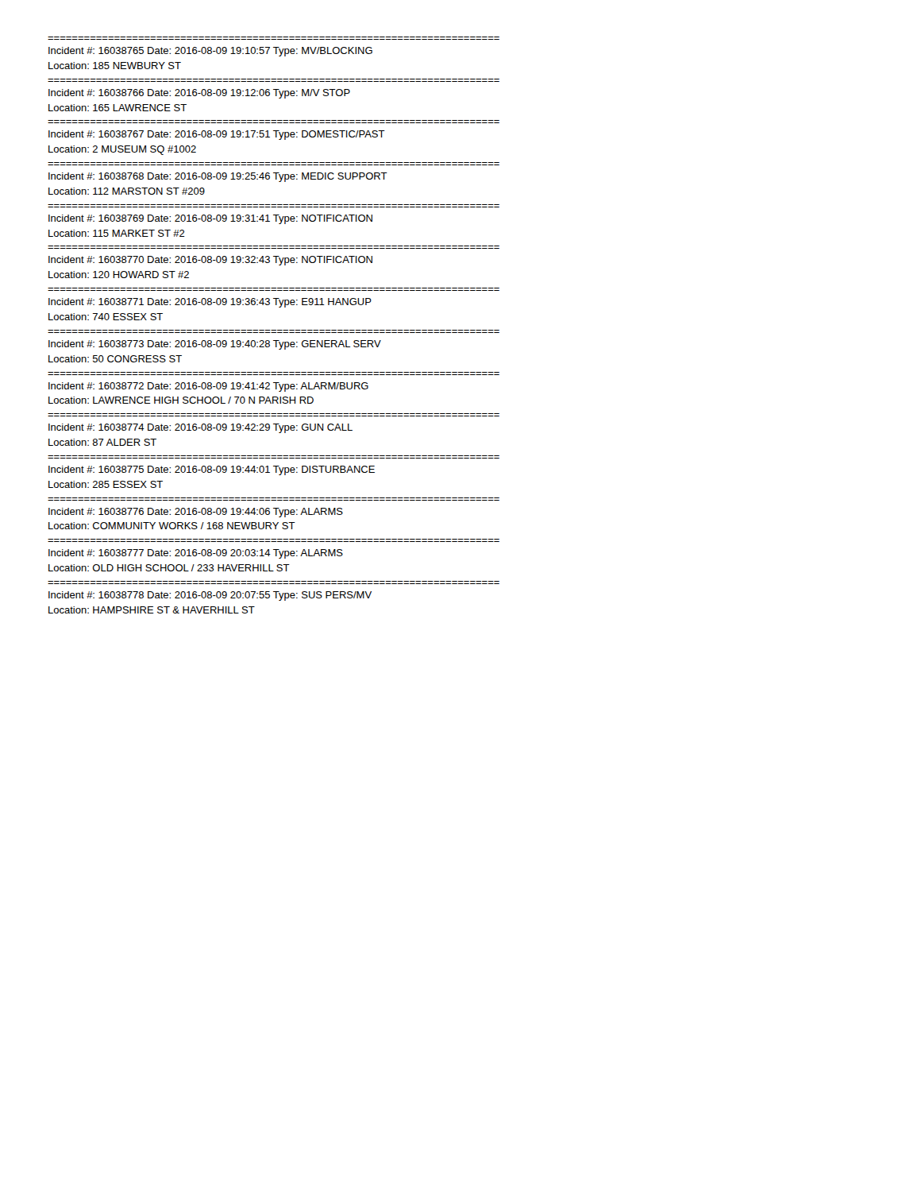===========================================================================
Incident #: 16038765 Date: 2016-08-09 19:10:57 Type: MV/BLOCKING
Location: 185 NEWBURY ST
===========================================================================
Incident #: 16038766 Date: 2016-08-09 19:12:06 Type: M/V STOP
Location: 165 LAWRENCE ST
===========================================================================
Incident #: 16038767 Date: 2016-08-09 19:17:51 Type: DOMESTIC/PAST
Location: 2 MUSEUM SQ #1002
===========================================================================
Incident #: 16038768 Date: 2016-08-09 19:25:46 Type: MEDIC SUPPORT
Location: 112 MARSTON ST #209
===========================================================================
Incident #: 16038769 Date: 2016-08-09 19:31:41 Type: NOTIFICATION
Location: 115 MARKET ST #2
===========================================================================
Incident #: 16038770 Date: 2016-08-09 19:32:43 Type: NOTIFICATION
Location: 120 HOWARD ST #2
===========================================================================
Incident #: 16038771 Date: 2016-08-09 19:36:43 Type: E911 HANGUP
Location: 740 ESSEX ST
===========================================================================
Incident #: 16038773 Date: 2016-08-09 19:40:28 Type: GENERAL SERV
Location: 50 CONGRESS ST
===========================================================================
Incident #: 16038772 Date: 2016-08-09 19:41:42 Type: ALARM/BURG
Location: LAWRENCE HIGH SCHOOL / 70 N PARISH RD
===========================================================================
Incident #: 16038774 Date: 2016-08-09 19:42:29 Type: GUN CALL
Location: 87 ALDER ST
===========================================================================
Incident #: 16038775 Date: 2016-08-09 19:44:01 Type: DISTURBANCE
Location: 285 ESSEX ST
===========================================================================
Incident #: 16038776 Date: 2016-08-09 19:44:06 Type: ALARMS
Location: COMMUNITY WORKS / 168 NEWBURY ST
===========================================================================
Incident #: 16038777 Date: 2016-08-09 20:03:14 Type: ALARMS
Location: OLD HIGH SCHOOL / 233 HAVERHILL ST
===========================================================================
Incident #: 16038778 Date: 2016-08-09 20:07:55 Type: SUS PERS/MV
Location: HAMPSHIRE ST & HAVERHILL ST